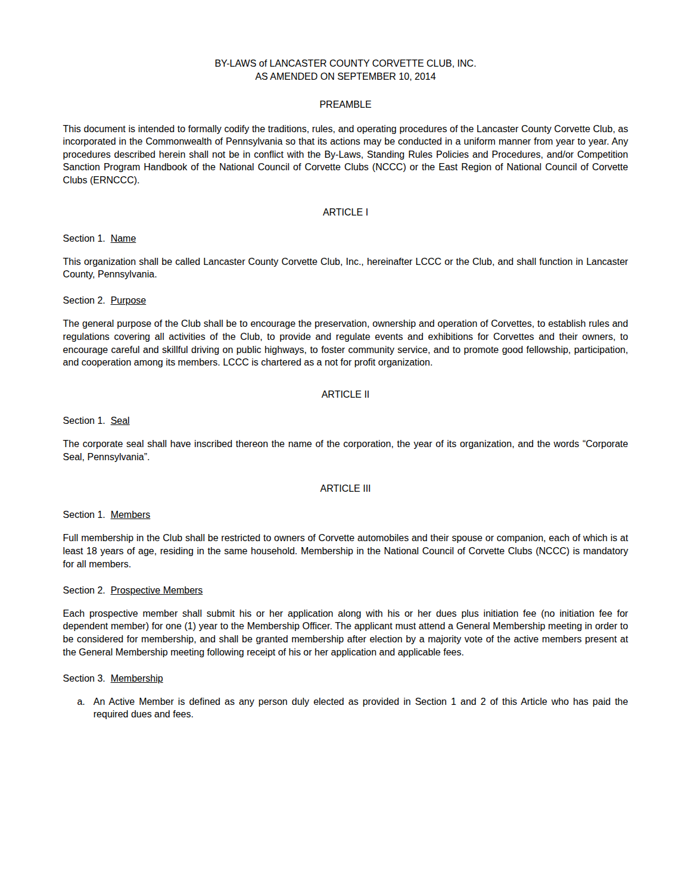BY-LAWS of LANCASTER COUNTY CORVETTE CLUB, INC.
AS AMENDED ON SEPTEMBER 10, 2014
PREAMBLE
This document is intended to formally codify the traditions, rules, and operating procedures of the Lancaster County Corvette Club, as incorporated in the Commonwealth of Pennsylvania so that its actions may be conducted in a uniform manner from year to year. Any procedures described herein shall not be in conflict with the By-Laws, Standing Rules Policies and Procedures, and/or Competition Sanction Program Handbook of the National Council of Corvette Clubs (NCCC) or the East Region of National Council of Corvette Clubs (ERNCCC).
ARTICLE I
Section 1. Name
This organization shall be called Lancaster County Corvette Club, Inc., hereinafter LCCC or the Club, and shall function in Lancaster County, Pennsylvania.
Section 2. Purpose
The general purpose of the Club shall be to encourage the preservation, ownership and operation of Corvettes, to establish rules and regulations covering all activities of the Club, to provide and regulate events and exhibitions for Corvettes and their owners, to encourage careful and skillful driving on public highways, to foster community service, and to promote good fellowship, participation, and cooperation among its members. LCCC is chartered as a not for profit organization.
ARTICLE II
Section 1. Seal
The corporate seal shall have inscribed thereon the name of the corporation, the year of its organization, and the words “Corporate Seal, Pennsylvania”.
ARTICLE III
Section 1. Members
Full membership in the Club shall be restricted to owners of Corvette automobiles and their spouse or companion, each of which is at least 18 years of age, residing in the same household. Membership in the National Council of Corvette Clubs (NCCC) is mandatory for all members.
Section 2. Prospective Members
Each prospective member shall submit his or her application along with his or her dues plus initiation fee (no initiation fee for dependent member) for one (1) year to the Membership Officer. The applicant must attend a General Membership meeting in order to be considered for membership, and shall be granted membership after election by a majority vote of the active members present at the General Membership meeting following receipt of his or her application and applicable fees.
Section 3. Membership
An Active Member is defined as any person duly elected as provided in Section 1 and 2 of this Article who has paid the required dues and fees.